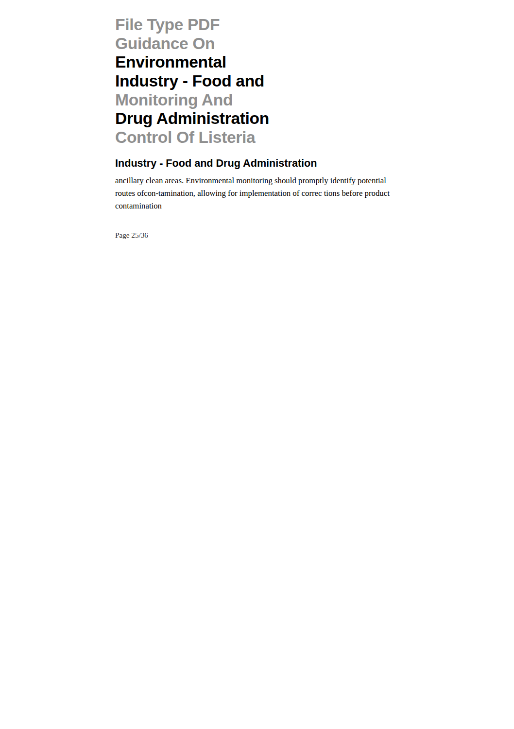File Type PDF Guidance On Environmental Industry - Food and Monitoring And Drug Administration Control Of Listeria
Industry - Food and Drug Administration
ancillary clean areas. Environmental monitoring should promptly identify potential routes ofcon-tamination, allowing for implementation of correc tions before product contamination
Page 25/36